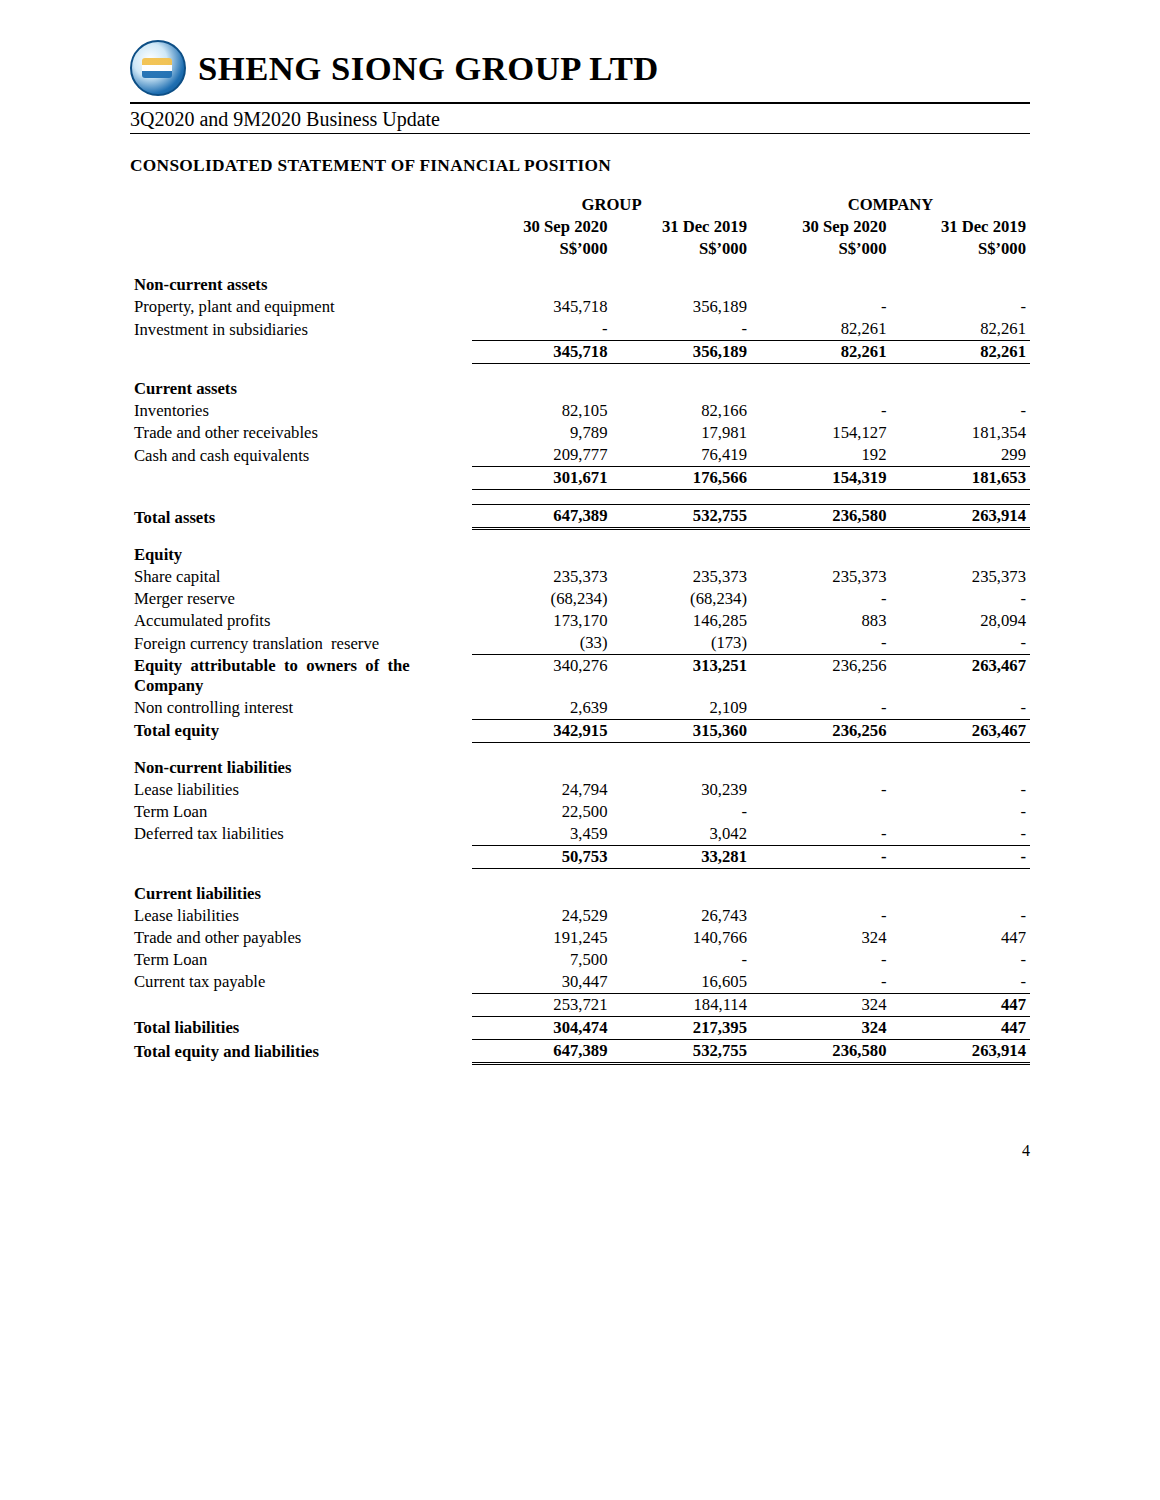SHENG SIONG GROUP LTD
3Q2020 and 9M2020 Business Update
CONSOLIDATED STATEMENT OF FINANCIAL POSITION
| | GROUP | COMPANY |
| --- | --- | --- |
| | 30 Sep 2020 | 31 Dec 2019 | 30 Sep 2020 | 31 Dec 2019 |
| | S$’000 | S$’000 | S$’000 | S$’000 |
| Non-current assets | | | | |
| Property, plant and equipment | 345,718 | 356,189 | - | - |
| Investment in subsidiaries | - | - | 82,261 | 82,261 |
| | 345,718 | 356,189 | 82,261 | 82,261 |
| Current assets | | | | |
| Inventories | 82,105 | 82,166 | - | - |
| Trade and other receivables | 9,789 | 17,981 | 154,127 | 181,354 |
| Cash and cash equivalents | 209,777 | 76,419 | 192 | 299 |
| | 301,671 | 176,566 | 154,319 | 181,653 |
| Total assets | 647,389 | 532,755 | 236,580 | 263,914 |
| Equity | | | | |
| Share capital | 235,373 | 235,373 | 235,373 | 235,373 |
| Merger reserve | (68,234) | (68,234) | - | - |
| Accumulated profits | 173,170 | 146,285 | 883 | 28,094 |
| Foreign currency translation reserve | (33) | (173) | - | - |
| Equity attributable to owners of the Company | 340,276 | 313,251 | 236,256 | 263,467 |
| Non controlling interest | 2,639 | 2,109 | - | - |
| Total equity | 342,915 | 315,360 | 236,256 | 263,467 |
| Non-current liabilities | | | | |
| Lease liabilities | 24,794 | 30,239 | - | - |
| Term Loan | 22,500 | - | | - |
| Deferred tax liabilities | 3,459 | 3,042 | - | - |
| | 50,753 | 33,281 | - | - |
| Current liabilities | | | | |
| Lease liabilities | 24,529 | 26,743 | - | - |
| Trade and other payables | 191,245 | 140,766 | 324 | 447 |
| Term Loan | 7,500 | - | - | - |
| Current tax payable | 30,447 | 16,605 | - | - |
| | 253,721 | 184,114 | 324 | 447 |
| Total liabilities | 304,474 | 217,395 | 324 | 447 |
| Total equity and liabilities | 647,389 | 532,755 | 236,580 | 263,914 |
4